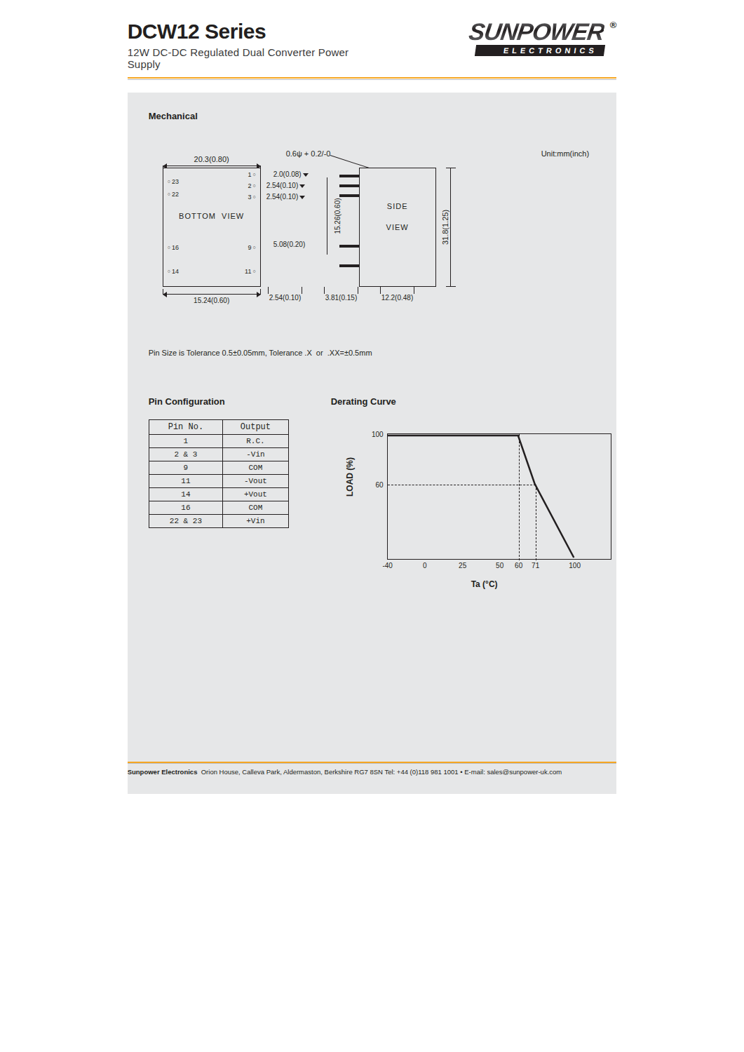DCW12 Series
12W DC-DC Regulated Dual Converter Power Supply
®
SUNPOWER
ELECTRONICS
Mechanical
Unit:mm(inch)
0.6ψ + 0.2/-0
20.3(0.80)
23
22
1
2
3
BOTTOM VIEW
16
9
14
11
2.0(0.08)
2.54(0.10)
2.54(0.10)
5.08(0.20)
15.26(0.60)
SIDE
VIEW
31.8(1.25)
15.24(0.60)
2.54(0.10)
3.81(0.15)
12.2(0.48)
Pin Size is Tolerance 0.5±0.05mm, Tolerance .X or .XX=±0.5mm
Pin Configuration
| Pin No. | Output |
| --- | --- |
| 1 | R.C. |
| 2 & 3 | -Vin |
| 9 | COM |
| 11 | -Vout |
| 14 | +Vout |
| 16 | COM |
| 22 & 23 | +Vin |
Derating Curve
LOAD (%)
100 60 -40 0 25 50 60 71 100
Ta (°C)
Sunpower Electronics Orion House, Calleva Park, Aldermaston, Berkshire RG7 8SN Tel: +44 (0)118 981 1001 • E-mail: sales@sunpower-uk.com